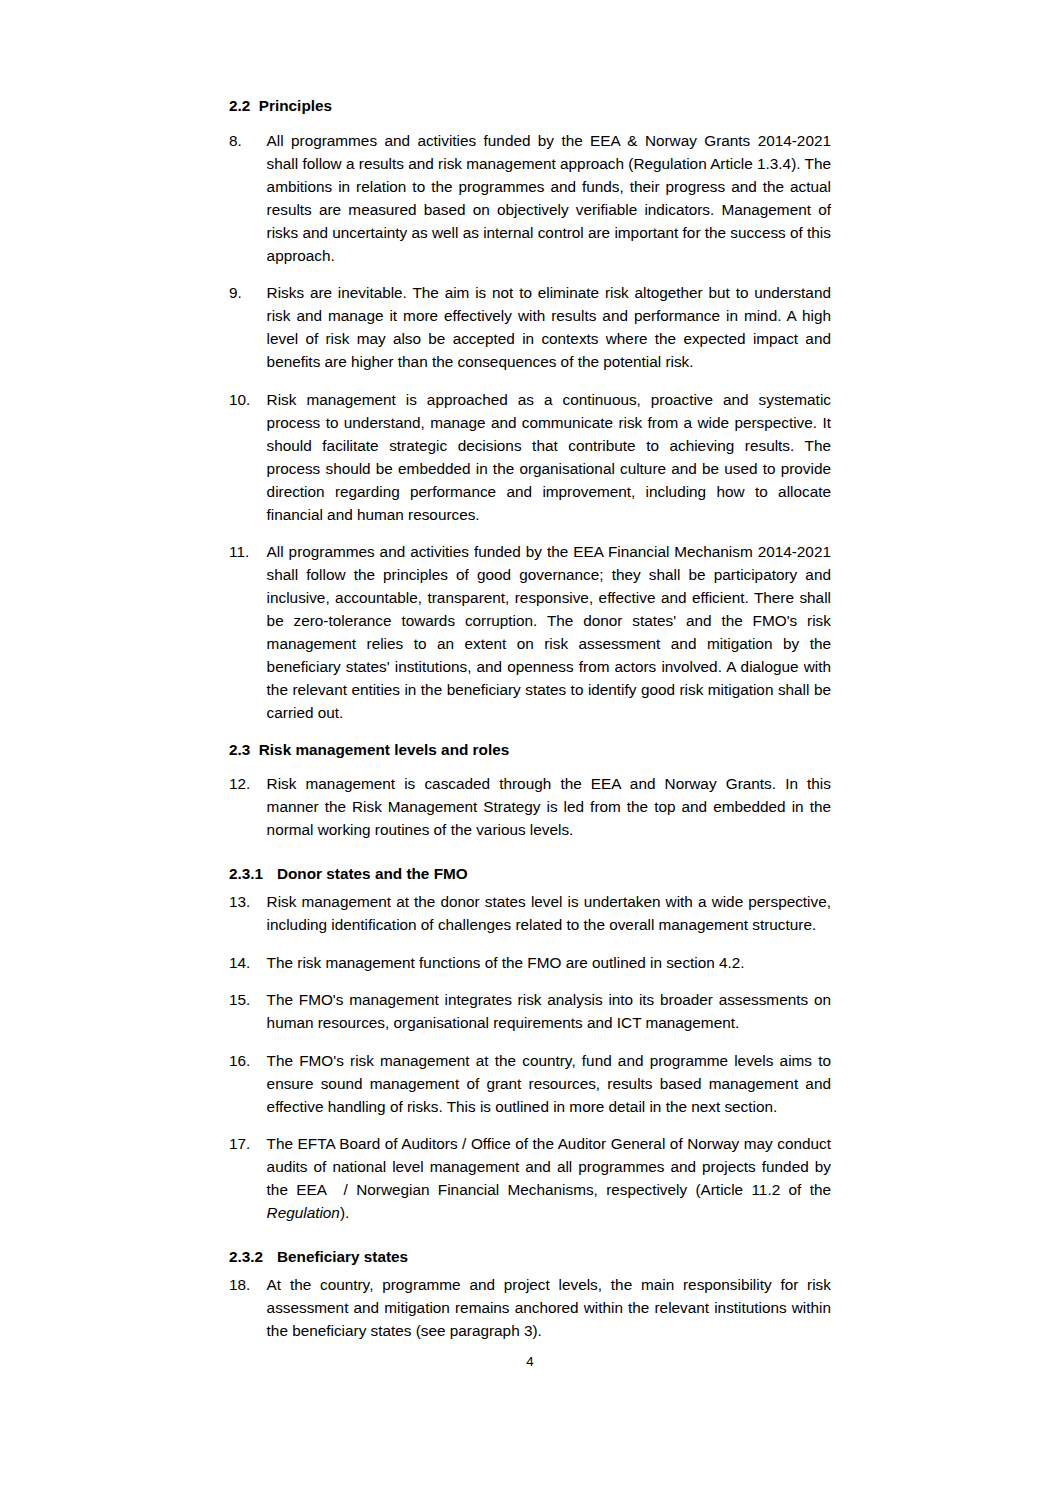2.2 Principles
8. All programmes and activities funded by the EEA & Norway Grants 2014-2021 shall follow a results and risk management approach (Regulation Article 1.3.4). The ambitions in relation to the programmes and funds, their progress and the actual results are measured based on objectively verifiable indicators. Management of risks and uncertainty as well as internal control are important for the success of this approach.
9. Risks are inevitable. The aim is not to eliminate risk altogether but to understand risk and manage it more effectively with results and performance in mind. A high level of risk may also be accepted in contexts where the expected impact and benefits are higher than the consequences of the potential risk.
10. Risk management is approached as a continuous, proactive and systematic process to understand, manage and communicate risk from a wide perspective. It should facilitate strategic decisions that contribute to achieving results. The process should be embedded in the organisational culture and be used to provide direction regarding performance and improvement, including how to allocate financial and human resources.
11. All programmes and activities funded by the EEA Financial Mechanism 2014-2021 shall follow the principles of good governance; they shall be participatory and inclusive, accountable, transparent, responsive, effective and efficient. There shall be zero-tolerance towards corruption. The donor states' and the FMO's risk management relies to an extent on risk assessment and mitigation by the beneficiary states' institutions, and openness from actors involved. A dialogue with the relevant entities in the beneficiary states to identify good risk mitigation shall be carried out.
2.3 Risk management levels and roles
12. Risk management is cascaded through the EEA and Norway Grants. In this manner the Risk Management Strategy is led from the top and embedded in the normal working routines of the various levels.
2.3.1 Donor states and the FMO
13. Risk management at the donor states level is undertaken with a wide perspective, including identification of challenges related to the overall management structure.
14. The risk management functions of the FMO are outlined in section 4.2.
15. The FMO's management integrates risk analysis into its broader assessments on human resources, organisational requirements and ICT management.
16. The FMO's risk management at the country, fund and programme levels aims to ensure sound management of grant resources, results based management and effective handling of risks. This is outlined in more detail in the next section.
17. The EFTA Board of Auditors / Office of the Auditor General of Norway may conduct audits of national level management and all programmes and projects funded by the EEA / Norwegian Financial Mechanisms, respectively (Article 11.2 of the Regulation).
2.3.2 Beneficiary states
18. At the country, programme and project levels, the main responsibility for risk assessment and mitigation remains anchored within the relevant institutions within the beneficiary states (see paragraph 3).
4